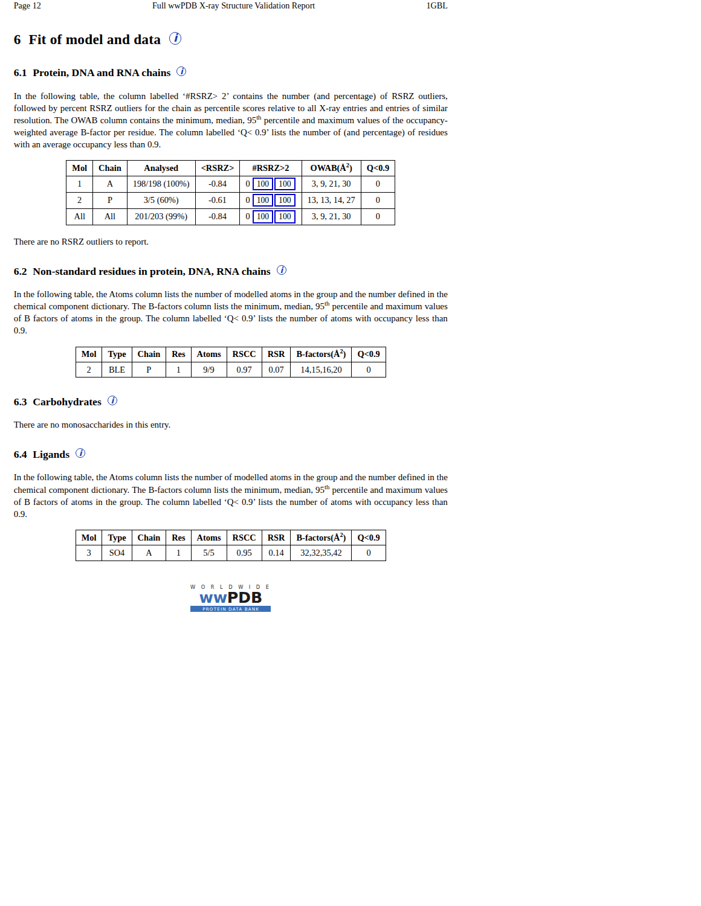Page 12
Full wwPDB X-ray Structure Validation Report
1GBL
6 Fit of model and data i
6.1 Protein, DNA and RNA chains i
In the following table, the column labelled ‘#RSRZ> 2’ contains the number (and percentage) of RSRZ outliers, followed by percent RSRZ outliers for the chain as percentile scores relative to all X-ray entries and entries of similar resolution. The OWAB column contains the minimum, median, 95th percentile and maximum values of the occupancy-weighted average B-factor per residue. The column labelled ‘Q< 0.9’ lists the number of (and percentage) of residues with an average occupancy less than 0.9.
| Mol | Chain | Analysed | <RSRZ> | #RSRZ>2 | OWAB(Å 2 ) | Q<0.9 |
| --- | --- | --- | --- | --- | --- | --- |
| 1 | A | 198/198 (100%) | -0.84 | 0 100 100 | 3, 9, 21, 30 | 0 |
| 2 | P | 3/5 (60%) | -0.61 | 0 100 100 | 13, 13, 14, 27 | 0 |
| All | All | 201/203 (99%) | -0.84 | 0 100 100 | 3, 9, 21, 30 | 0 |
There are no RSRZ outliers to report.
6.2 Non-standard residues in protein, DNA, RNA chains i
In the following table, the Atoms column lists the number of modelled atoms in the group and the number defined in the chemical component dictionary. The B-factors column lists the minimum, median, 95th percentile and maximum values of B factors of atoms in the group. The column labelled ‘Q< 0.9’ lists the number of atoms with occupancy less than 0.9.
| Mol | Type | Chain | Res | Atoms | RSCC | RSR | B-factors(Å 2 ) | Q<0.9 |
| --- | --- | --- | --- | --- | --- | --- | --- | --- |
| 2 | BLE | P | 1 | 9/9 | 0.97 | 0.07 | 14,15,16,20 | 0 |
6.3 Carbohydrates i
There are no monosaccharides in this entry.
6.4 Ligands i
In the following table, the Atoms column lists the number of modelled atoms in the group and the number defined in the chemical component dictionary. The B-factors column lists the minimum, median, 95th percentile and maximum values of B factors of atoms in the group. The column labelled ‘Q< 0.9’ lists the number of atoms with occupancy less than 0.9.
| Mol | Type | Chain | Res | Atoms | RSCC | RSR | B-factors(Å 2 ) | Q<0.9 |
| --- | --- | --- | --- | --- | --- | --- | --- | --- |
| 3 | SO4 | A | 1 | 5/5 | 0.95 | 0.14 | 32,32,35,42 | 0 |
W O R L D W I D E
ww PDB
PROTEIN DATA BANK